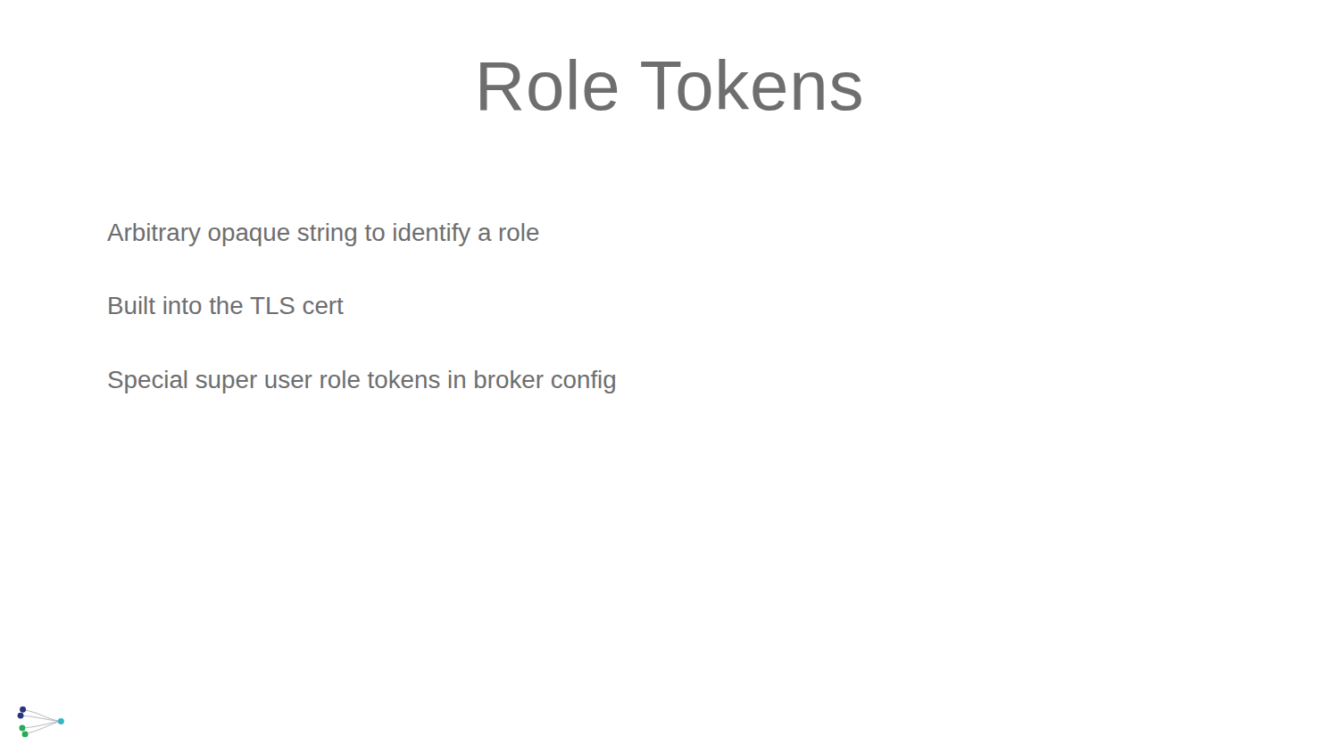Role Tokens
Arbitrary opaque string to identify a role
Built into the TLS cert
Special super user role tokens in broker config